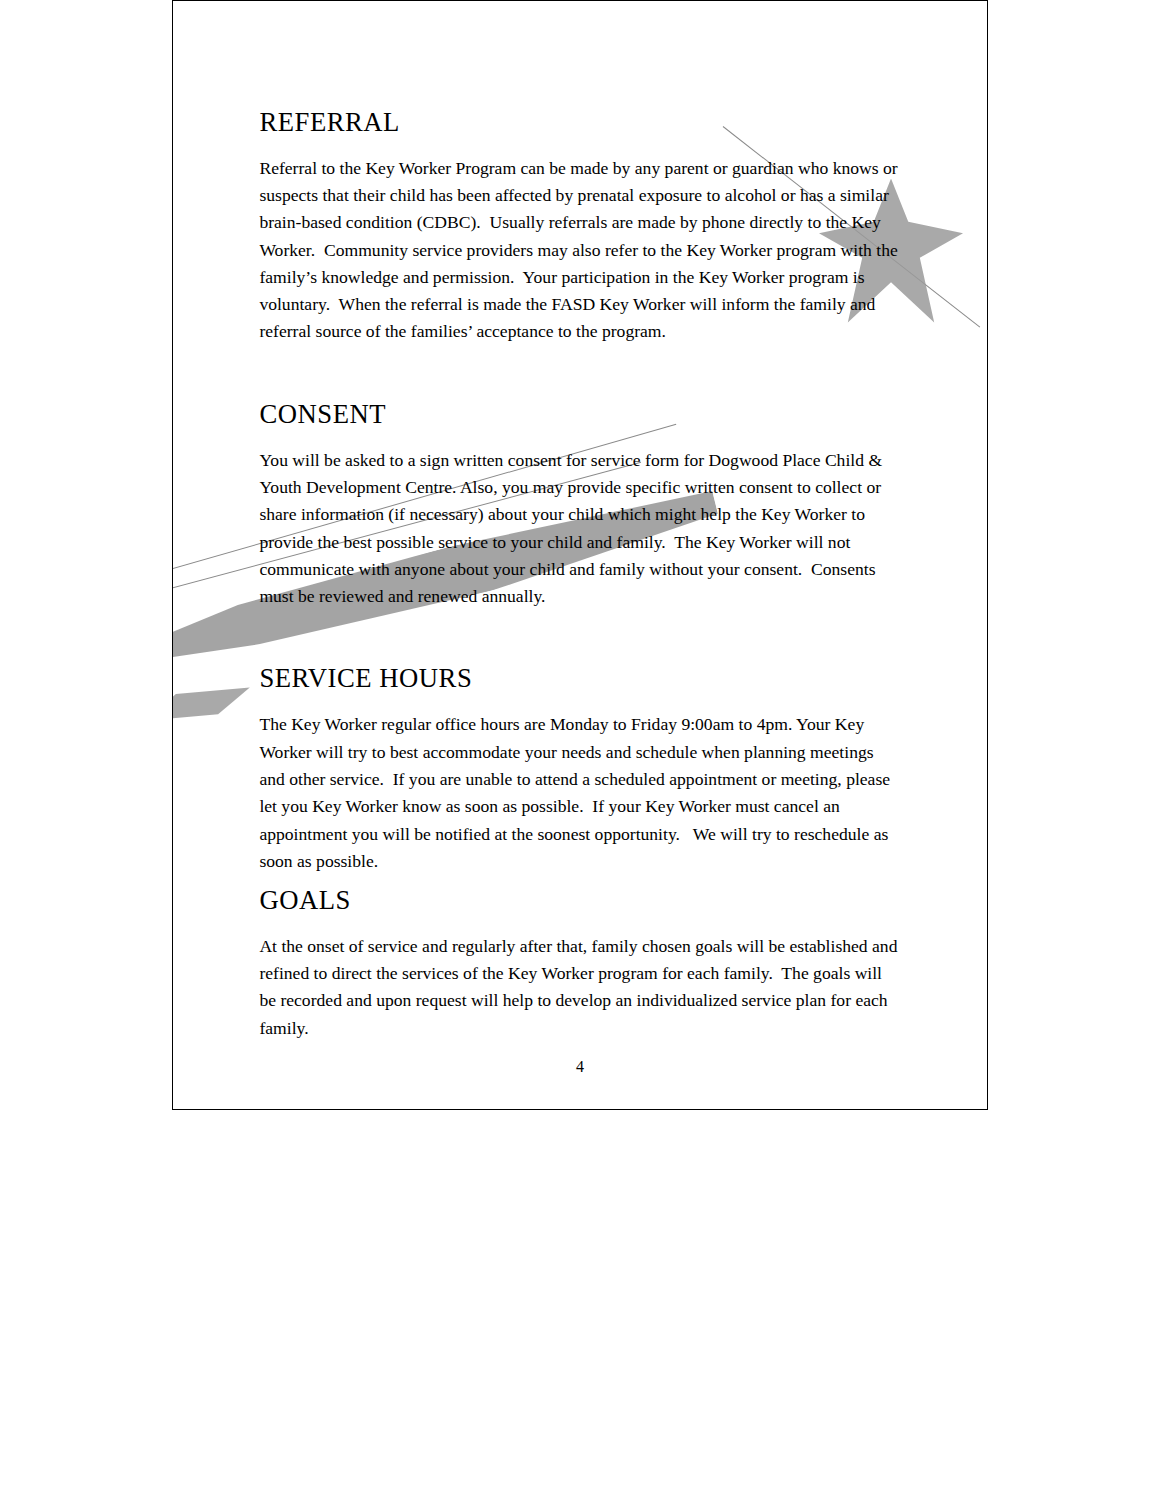REFERRAL
Referral to the Key Worker Program can be made by any parent or guardian who knows or suspects that their child has been affected by prenatal exposure to alcohol or has a similar brain-based condition (CDBC). Usually referrals are made by phone directly to the Key Worker. Community service providers may also refer to the Key Worker program with the family’s knowledge and permission. Your participation in the Key Worker program is voluntary. When the referral is made the FASD Key Worker will inform the family and referral source of the families’ acceptance to the program.
CONSENT
You will be asked to a sign written consent for service form for Dogwood Place Child & Youth Development Centre. Also, you may provide specific written consent to collect or share information (if necessary) about your child which might help the Key Worker to provide the best possible service to your child and family. The Key Worker will not communicate with anyone about your child and family without your consent. Consents must be reviewed and renewed annually.
SERVICE HOURS
The Key Worker regular office hours are Monday to Friday 9:00am to 4pm. Your Key Worker will try to best accommodate your needs and schedule when planning meetings and other service. If you are unable to attend a scheduled appointment or meeting, please let you Key Worker know as soon as possible. If your Key Worker must cancel an appointment you will be notified at the soonest opportunity. We will try to reschedule as soon as possible.
GOALS
At the onset of service and regularly after that, family chosen goals will be established and refined to direct the services of the Key Worker program for each family. The goals will be recorded and upon request will help to develop an individualized service plan for each family.
4